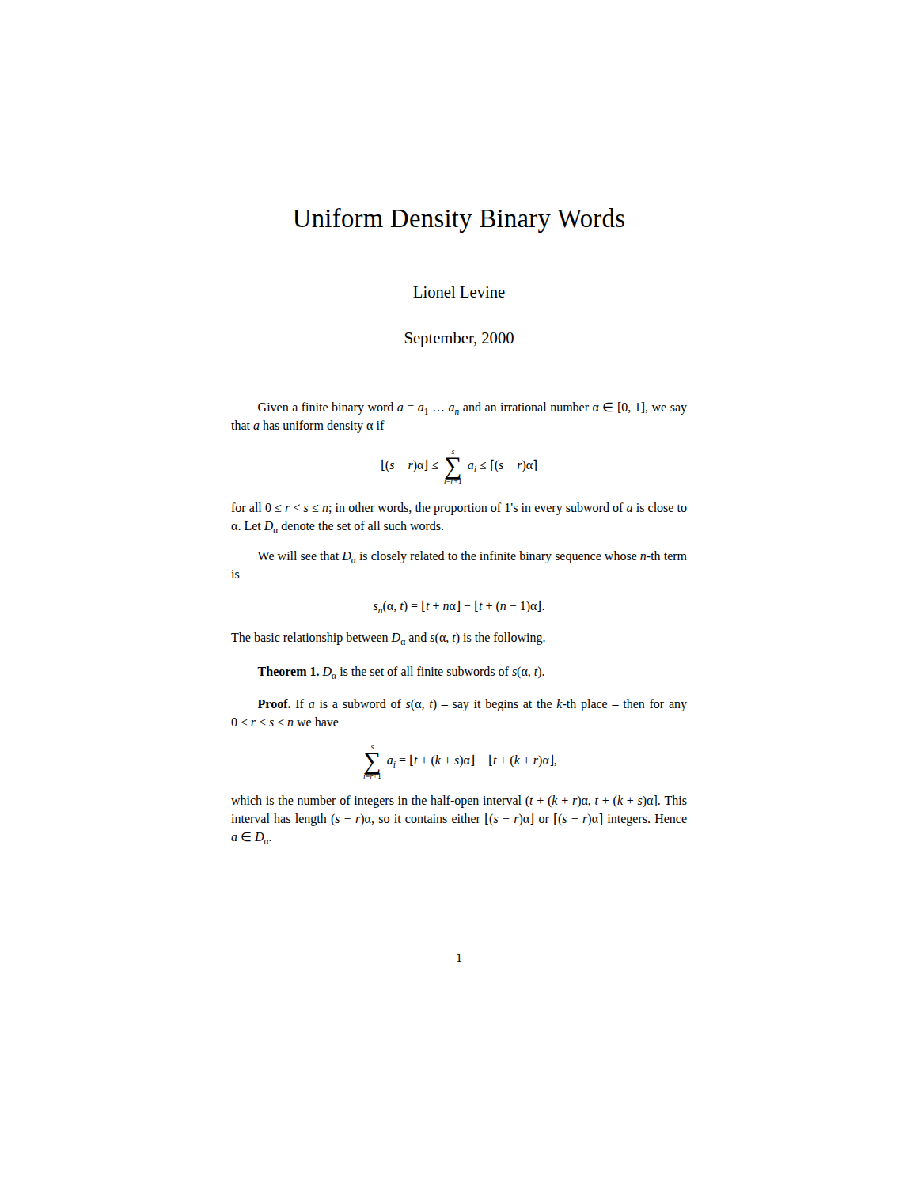Uniform Density Binary Words
Lionel Levine
September, 2000
Given a finite binary word a = a1 … an and an irrational number α ∈ [0, 1], we say that a has uniform density α if
(s − r)α ≤ s ∑ i=r+1 ai ≤ (s − r)α
for all 0 ≤ r < s ≤ n; in other words, the proportion of 1's in every subword of a is close to α. Let Dα denote the set of all such words.
We will see that Dα is closely related to the infinite binary sequence whose n-th term is
sn(α, t) = t + nα − t + (n − 1)α .
The basic relationship between Dα and s(α, t) is the following.
Theorem 1. Dα is the set of all finite subwords of s(α, t).
Proof. If a is a subword of s(α, t) – say it begins at the k-th place – then for any 0 ≤ r < s ≤ n we have
s ∑ i=r+1 ai = t + (k + s)α − t + (k + r)α ,
which is the number of integers in the half-open interval (t + (k + r)α, t + (k + s)α]. This interval has length (s − r)α, so it contains either (s − r)α or (s − r)α integers. Hence a ∈ Dα.
1